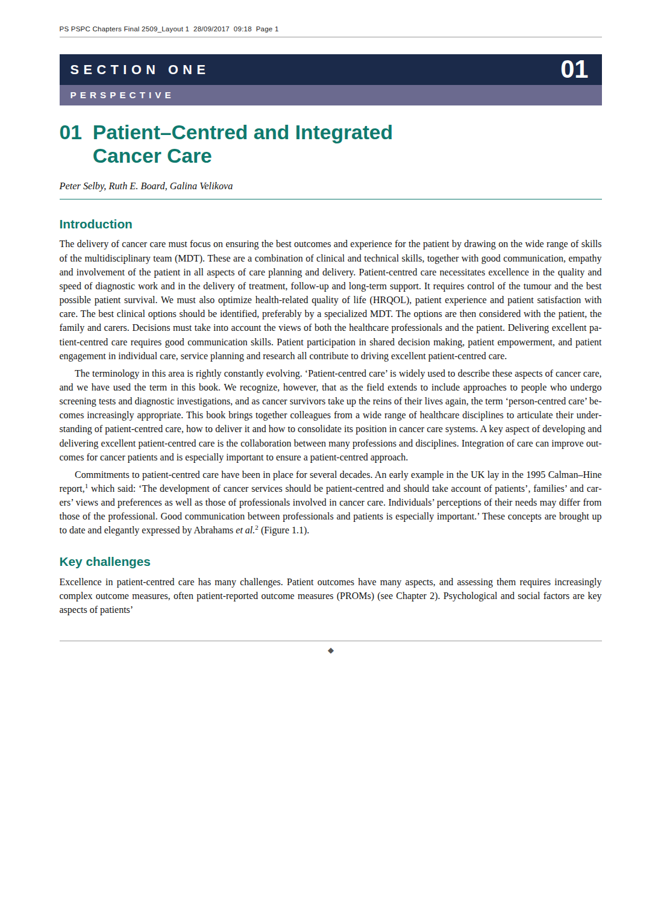PS PSPC Chapters Final 2509_Layout 1 28/09/2017 09:18 Page 1
SECTION ONE
01
PERSPECTIVE
01 Patient–Centred and Integrated
Cancer Care
Peter Selby, Ruth E. Board, Galina Velikova
Introduction
The delivery of cancer care must focus on ensuring the best outcomes and experience for the patient by drawing on the wide range of skills of the multidisciplinary team (MDT). These are a combination of clinical and technical skills, together with good communication, empathy and involvement of the patient in all aspects of care planning and delivery. Patient-centred care necessitates excellence in the quality and speed of diagnostic work and in the delivery of treatment, follow-up and long-term support. It requires control of the tumour and the best possible patient survival. We must also optimize health-related quality of life (HRQOL), patient experience and patient satisfaction with care. The best clinical options should be identified, preferably by a specialized MDT. The options are then considered with the patient, the family and carers. Decisions must take into account the views of both the healthcare professionals and the patient. Delivering excellent patient-centred care requires good communication skills. Patient participation in shared decision making, patient empowerment, and patient engagement in individual care, service planning and research all contribute to driving excellent patient-centred care.
The terminology in this area is rightly constantly evolving. ‘Patient-centred care’ is widely used to describe these aspects of cancer care, and we have used the term in this book. We recognize, however, that as the field extends to include approaches to people who undergo screening tests and diagnostic investigations, and as cancer survivors take up the reins of their lives again, the term ‘person-centred care’ becomes increasingly appropriate. This book brings together colleagues from a wide range of healthcare disciplines to articulate their understanding of patient-centred care, how to deliver it and how to consolidate its position in cancer care systems. A key aspect of developing and delivering excellent patient-centred care is the collaboration between many professions and disciplines. Integration of care can improve outcomes for cancer patients and is especially important to ensure a patient-centred approach.
Commitments to patient-centred care have been in place for several decades. An early example in the UK lay in the 1995 Calman–Hine report,1 which said: ‘The development of cancer services should be patient-centred and should take account of patients’, families’ and carers’ views and preferences as well as those of professionals involved in cancer care. Individuals’ perceptions of their needs may differ from those of the professional. Good communication between professionals and patients is especially important.’ These concepts are brought up to date and elegantly expressed by Abrahams et al.2 (Figure 1.1).
Key challenges
Excellence in patient-centred care has many challenges. Patient outcomes have many aspects, and assessing them requires increasingly complex outcome measures, often patient-reported outcome measures (PROMs) (see Chapter 2). Psychological and social factors are key aspects of patients’
◆